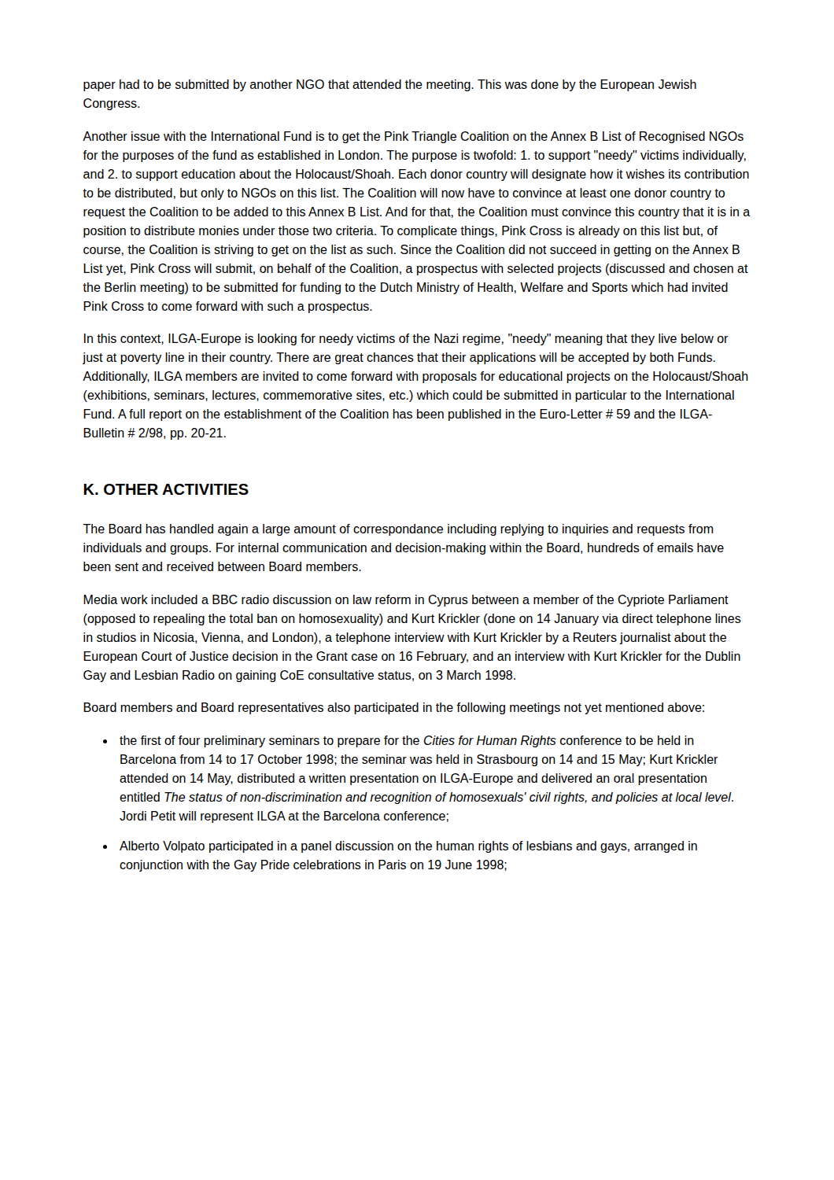paper had to be submitted by another NGO that attended the meeting. This was done by the European Jewish Congress.
Another issue with the International Fund is to get the Pink Triangle Coalition on the Annex B List of Recognised NGOs for the purposes of the fund as established in London. The purpose is twofold: 1. to support "needy" victims individually, and 2. to support education about the Holocaust/Shoah. Each donor country will designate how it wishes its contribution to be distributed, but only to NGOs on this list. The Coalition will now have to convince at least one donor country to request the Coalition to be added to this Annex B List. And for that, the Coalition must convince this country that it is in a position to distribute monies under those two criteria. To complicate things, Pink Cross is already on this list but, of course, the Coalition is striving to get on the list as such. Since the Coalition did not succeed in getting on the Annex B List yet, Pink Cross will submit, on behalf of the Coalition, a prospectus with selected projects (discussed and chosen at the Berlin meeting) to be submitted for funding to the Dutch Ministry of Health, Welfare and Sports which had invited Pink Cross to come forward with such a prospectus.
In this context, ILGA-Europe is looking for needy victims of the Nazi regime, "needy" meaning that they live below or just at poverty line in their country. There are great chances that their applications will be accepted by both Funds. Additionally, ILGA members are invited to come forward with proposals for educational projects on the Holocaust/Shoah (exhibitions, seminars, lectures, commemorative sites, etc.) which could be submitted in particular to the International Fund. A full report on the establishment of the Coalition has been published in the Euro-Letter # 59 and the ILGA-Bulletin # 2/98, pp. 20-21.
K. OTHER ACTIVITIES
The Board has handled again a large amount of correspondance including replying to inquiries and requests from individuals and groups. For internal communication and decision-making within the Board, hundreds of emails have been sent and received between Board members.
Media work included a BBC radio discussion on law reform in Cyprus between a member of the Cypriote Parliament (opposed to repealing the total ban on homosexuality) and Kurt Krickler (done on 14 January via direct telephone lines in studios in Nicosia, Vienna, and London), a telephone interview with Kurt Krickler by a Reuters journalist about the European Court of Justice decision in the Grant case on 16 February, and an interview with Kurt Krickler for the Dublin Gay and Lesbian Radio on gaining CoE consultative status, on 3 March 1998.
Board members and Board representatives also participated in the following meetings not yet mentioned above:
the first of four preliminary seminars to prepare for the Cities for Human Rights conference to be held in Barcelona from 14 to 17 October 1998; the seminar was held in Strasbourg on 14 and 15 May; Kurt Krickler attended on 14 May, distributed a written presentation on ILGA-Europe and delivered an oral presentation entitled The status of non-discrimination and recognition of homosexuals' civil rights, and policies at local level. Jordi Petit will represent ILGA at the Barcelona conference;
Alberto Volpato participated in a panel discussion on the human rights of lesbians and gays, arranged in conjunction with the Gay Pride celebrations in Paris on 19 June 1998;